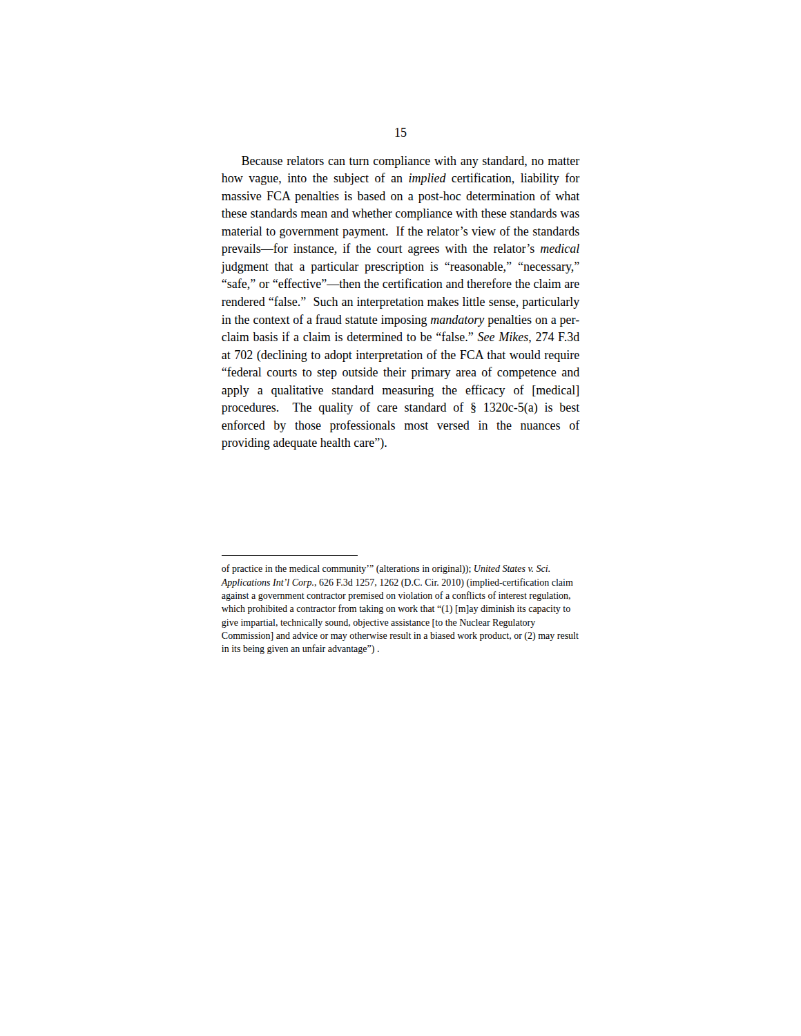15
Because relators can turn compliance with any standard, no matter how vague, into the subject of an implied certification, liability for massive FCA penalties is based on a post-hoc determination of what these standards mean and whether compliance with these standards was material to government payment. If the relator’s view of the standards prevails—for instance, if the court agrees with the relator’s medical judgment that a particular prescription is “reasonable,” “necessary,” “safe,” or “effective”—then the certification and therefore the claim are rendered “false.” Such an interpretation makes little sense, particularly in the context of a fraud statute imposing mandatory penalties on a per-claim basis if a claim is determined to be “false.” See Mikes, 274 F.3d at 702 (declining to adopt interpretation of the FCA that would require “federal courts to step outside their primary area of competence and apply a qualitative standard measuring the efficacy of [medical] procedures. The quality of care standard of § 1320c-5(a) is best enforced by those professionals most versed in the nuances of providing adequate health care”).
of practice in the medical community’” (alterations in original)); United States v. Sci. Applications Int’l Corp., 626 F.3d 1257, 1262 (D.C. Cir. 2010) (implied-certification claim against a government contractor premised on violation of a conflicts of interest regulation, which prohibited a contractor from taking on work that “(1) [m]ay diminish its capacity to give impartial, technically sound, objective assistance [to the Nuclear Regulatory Commission] and advice or may otherwise result in a biased work product, or (2) may result in its being given an unfair advantage”) .